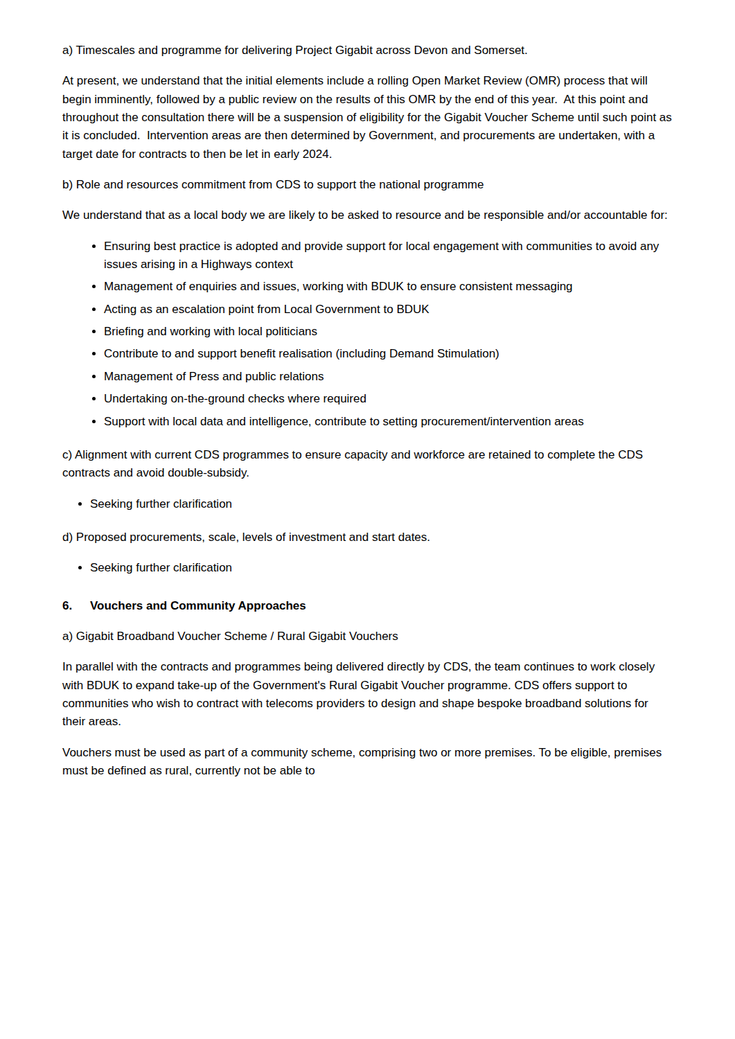a) Timescales and programme for delivering Project Gigabit across Devon and Somerset.
At present, we understand that the initial elements include a rolling Open Market Review (OMR) process that will begin imminently, followed by a public review on the results of this OMR by the end of this year. At this point and throughout the consultation there will be a suspension of eligibility for the Gigabit Voucher Scheme until such point as it is concluded. Intervention areas are then determined by Government, and procurements are undertaken, with a target date for contracts to then be let in early 2024.
b) Role and resources commitment from CDS to support the national programme
We understand that as a local body we are likely to be asked to resource and be responsible and/or accountable for:
Ensuring best practice is adopted and provide support for local engagement with communities to avoid any issues arising in a Highways context
Management of enquiries and issues, working with BDUK to ensure consistent messaging
Acting as an escalation point from Local Government to BDUK
Briefing and working with local politicians
Contribute to and support benefit realisation (including Demand Stimulation)
Management of Press and public relations
Undertaking on-the-ground checks where required
Support with local data and intelligence, contribute to setting procurement/intervention areas
c) Alignment with current CDS programmes to ensure capacity and workforce are retained to complete the CDS contracts and avoid double-subsidy.
Seeking further clarification
d) Proposed procurements, scale, levels of investment and start dates.
Seeking further clarification
6. Vouchers and Community Approaches
a) Gigabit Broadband Voucher Scheme / Rural Gigabit Vouchers
In parallel with the contracts and programmes being delivered directly by CDS, the team continues to work closely with BDUK to expand take-up of the Government's Rural Gigabit Voucher programme. CDS offers support to communities who wish to contract with telecoms providers to design and shape bespoke broadband solutions for their areas.
Vouchers must be used as part of a community scheme, comprising two or more premises. To be eligible, premises must be defined as rural, currently not be able to